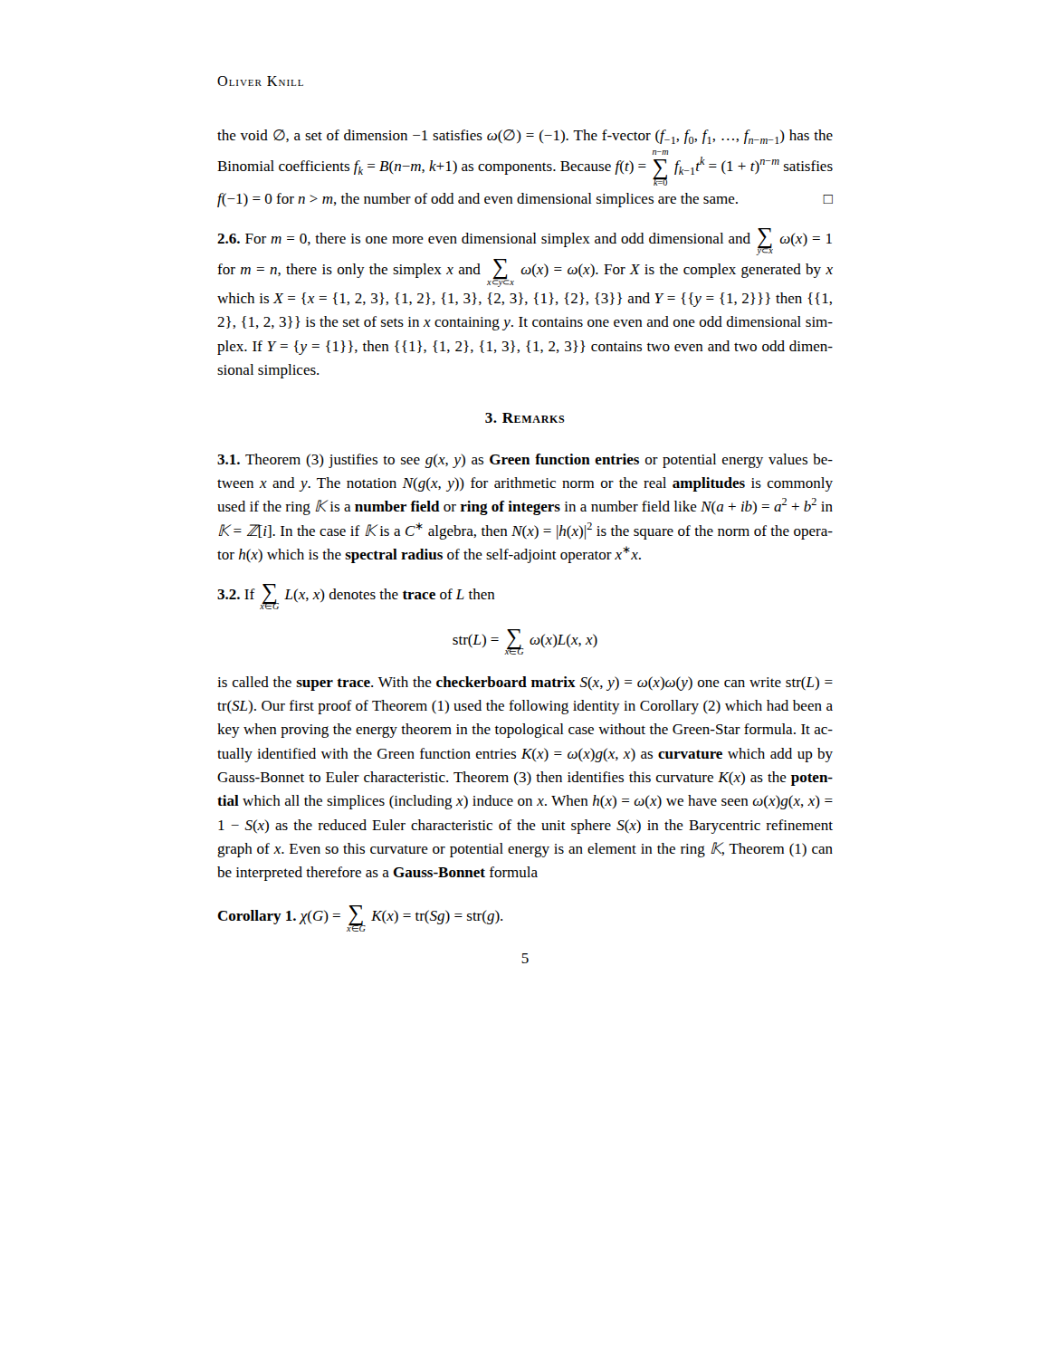Oliver Knill
the void ∅, a set of dimension −1 satisfies ω(∅) = (−1). The f-vector (f−1, f0, f1, …, fn−m−1) has the Binomial coefficients fk = B(n−m, k+1) as components. Because f(t) = n−m∑k=0 fk−1tk = (1 + t)n−m satisfies f(−1) = 0 for n > m, the number of odd and even dimensional simplices are the same. □
2.6. For m = 0, there is one more even dimensional simplex and odd dimensional and ∑y⊂x ω(x) = 1 for m = n, there is only the simplex x and ∑x⊂y⊂x ω(x) = ω(x). For X is the complex generated by x which is X = {x = {1, 2, 3}, {1, 2}, {1, 3}, {2, 3}, {1}, {2}, {3}} and Y = {{y = {1, 2}}} then {{1, 2}, {1, 2, 3}} is the set of sets in x containing y. It contains one even and one odd dimensional simplex. If Y = {y = {1}}, then {{1}, {1, 2}, {1, 3}, {1, 2, 3}} contains two even and two odd dimensional simplices.
3. Remarks
3.1. Theorem (3) justifies to see g(x, y) as Green function entries or potential energy values between x and y. The notation N(g(x, y)) for arithmetic norm or the real amplitudes is commonly used if the ring 𝕂 is a number field or ring of integers in a number field like N(a + ib) = a2 + b2 in 𝕂 = ℤ[i]. In the case if 𝕂 is a C∗ algebra, then N(x) = |h(x)|2 is the square of the norm of the operator h(x) which is the spectral radius of the self-adjoint operator x∗x.
3.2. If ∑x∈G L(x, x) denotes the trace of L then
str(L) = ∑x∈G ω(x)L(x, x)
is called the super trace. With the checkerboard matrix S(x, y) = ω(x)ω(y) one can write str(L) = tr(SL). Our first proof of Theorem (1) used the following identity in Corollary (2) which had been a key when proving the energy theorem in the topological case without the Green-Star formula. It actually identified with the Green function entries K(x) = ω(x)g(x, x) as curvature which add up by Gauss-Bonnet to Euler characteristic. Theorem (3) then identifies this curvature K(x) as the potential which all the simplices (including x) induce on x. When h(x) = ω(x) we have seen ω(x)g(x, x) = 1 − S(x) as the reduced Euler characteristic of the unit sphere S(x) in the Barycentric refinement graph of x. Even so this curvature or potential energy is an element in the ring 𝕂, Theorem (1) can be interpreted therefore as a Gauss-Bonnet formula
Corollary 1. χ(G) = ∑x∈G K(x) = tr(Sg) = str(g).
5